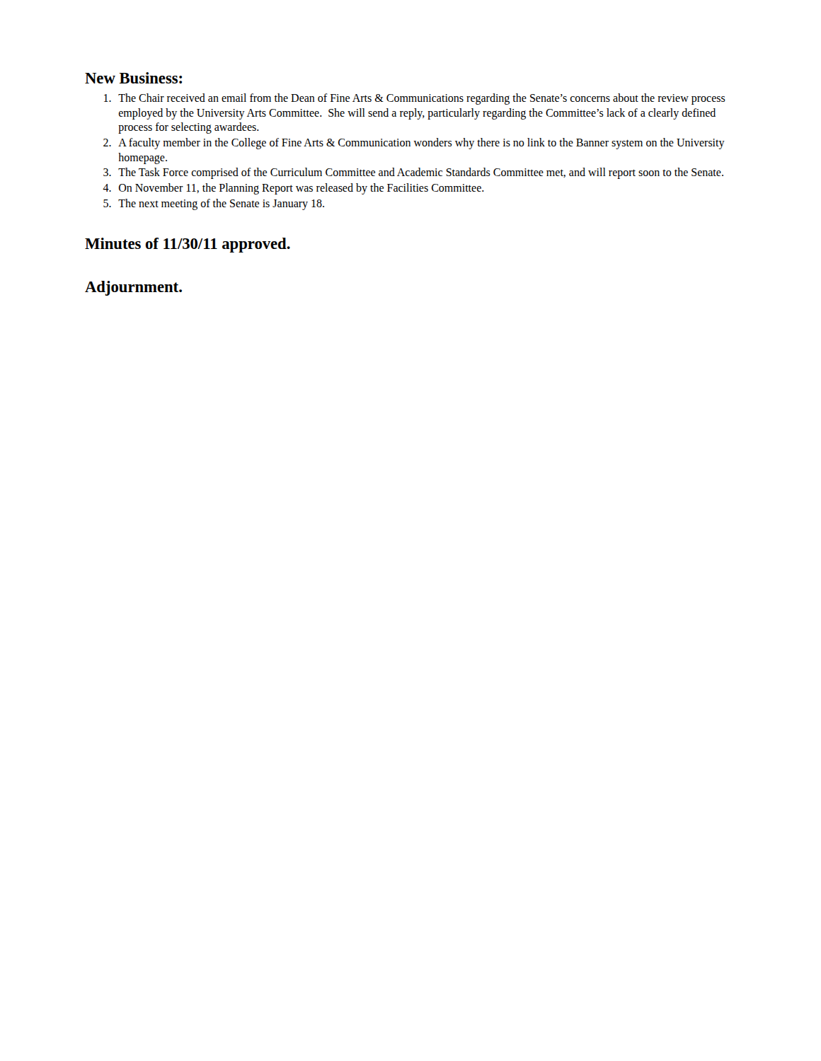New Business:
The Chair received an email from the Dean of Fine Arts & Communications regarding the Senate’s concerns about the review process employed by the University Arts Committee. She will send a reply, particularly regarding the Committee’s lack of a clearly defined process for selecting awardees.
A faculty member in the College of Fine Arts & Communication wonders why there is no link to the Banner system on the University homepage.
The Task Force comprised of the Curriculum Committee and Academic Standards Committee met, and will report soon to the Senate.
On November 11, the Planning Report was released by the Facilities Committee.
The next meeting of the Senate is January 18.
Minutes of 11/30/11 approved.
Adjournment.